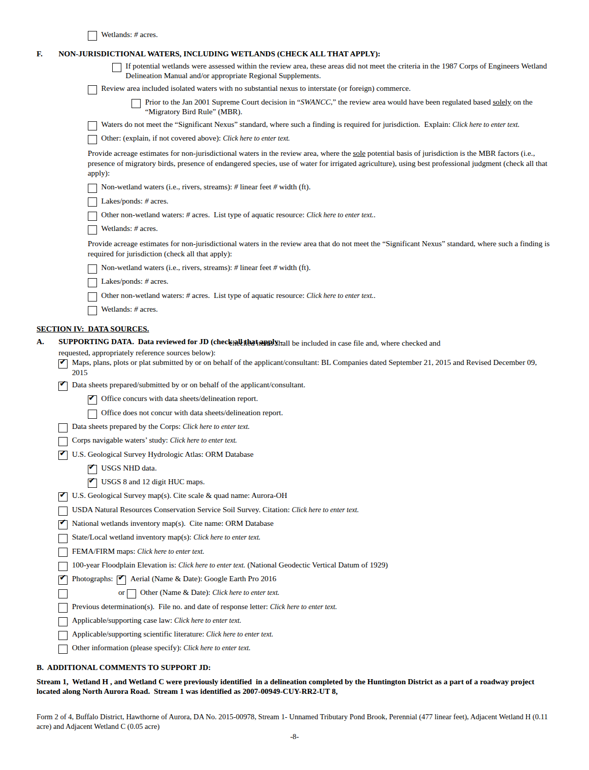Wetlands: # acres.
F. NON-JURISDICTIONAL WATERS, INCLUDING WETLANDS (CHECK ALL THAT APPLY):
If potential wetlands were assessed within the review area, these areas did not meet the criteria in the 1987 Corps of Engineers Wetland Delineation Manual and/or appropriate Regional Supplements.
Review area included isolated waters with no substantial nexus to interstate (or foreign) commerce.
Prior to the Jan 2001 Supreme Court decision in “SWANCC,” the review area would have been regulated based solely on the “Migratory Bird Rule” (MBR).
Waters do not meet the “Significant Nexus” standard, where such a finding is required for jurisdiction. Explain: Click here to enter text.
Other: (explain, if not covered above): Click here to enter text.
Provide acreage estimates for non-jurisdictional waters in the review area, where the sole potential basis of jurisdiction is the MBR factors (i.e., presence of migratory birds, presence of endangered species, use of water for irrigated agriculture), using best professional judgment (check all that apply):
Non-wetland waters (i.e., rivers, streams): # linear feet # width (ft).
Lakes/ponds: # acres.
Other non-wetland waters: # acres. List type of aquatic resource: Click here to enter text..
Wetlands: # acres.
Provide acreage estimates for non-jurisdictional waters in the review area that do not meet the “Significant Nexus” standard, where such a finding is required for jurisdiction (check all that apply):
Non-wetland waters (i.e., rivers, streams): # linear feet # width (ft).
Lakes/ponds: # acres.
Other non-wetland waters: # acres. List type of aquatic resource: Click here to enter text..
Wetlands: # acres.
SECTION IV: DATA SOURCES.
A. SUPPORTING DATA. Data reviewed for JD (check all that apply -
checked items shall be included in case file and, where checked and
requested, appropriately reference sources below):
Maps, plans, plots or plat submitted by or on behalf of the applicant/consultant: BL Companies dated September 21, 2015 and Revised December 09, 2015
Data sheets prepared/submitted by or on behalf of the applicant/consultant.
Office concurs with data sheets/delineation report.
Office does not concur with data sheets/delineation report.
Data sheets prepared by the Corps: Click here to enter text.
Corps navigable waters’ study: Click here to enter text.
U.S. Geological Survey Hydrologic Atlas: ORM Database
USGS NHD data.
USGS 8 and 12 digit HUC maps.
U.S. Geological Survey map(s). Cite scale & quad name: Aurora-OH
USDA Natural Resources Conservation Service Soil Survey. Citation: Click here to enter text.
National wetlands inventory map(s). Cite name: ORM Database
State/Local wetland inventory map(s): Click here to enter text.
FEMA/FIRM maps: Click here to enter text.
100-year Floodplain Elevation is: Click here to enter text. (National Geodectic Vertical Datum of 1929)
Photographs: Aerial (Name & Date): Google Earth Pro 2016
or Other (Name & Date): Click here to enter text.
Previous determination(s). File no. and date of response letter: Click here to enter text.
Applicable/supporting case law: Click here to enter text.
Applicable/supporting scientific literature: Click here to enter text.
Other information (please specify): Click here to enter text.
B. ADDITIONAL COMMENTS TO SUPPORT JD:
Stream 1, Wetland H , and Wetland C were previously identified in a delineation completed by the Huntington District as a part of a roadway project located along North Aurora Road. Stream 1 was identified as 2007-00949-CUY-RR2-UT 8,
Form 2 of 4, Buffalo District, Hawthorne of Aurora, DA No. 2015-00978, Stream 1- Unnamed Tributary Pond Brook, Perennial (477 linear feet), Adjacent Wetland H (0.11 acre) and Adjacent Wetland C (0.05 acre)
-8-